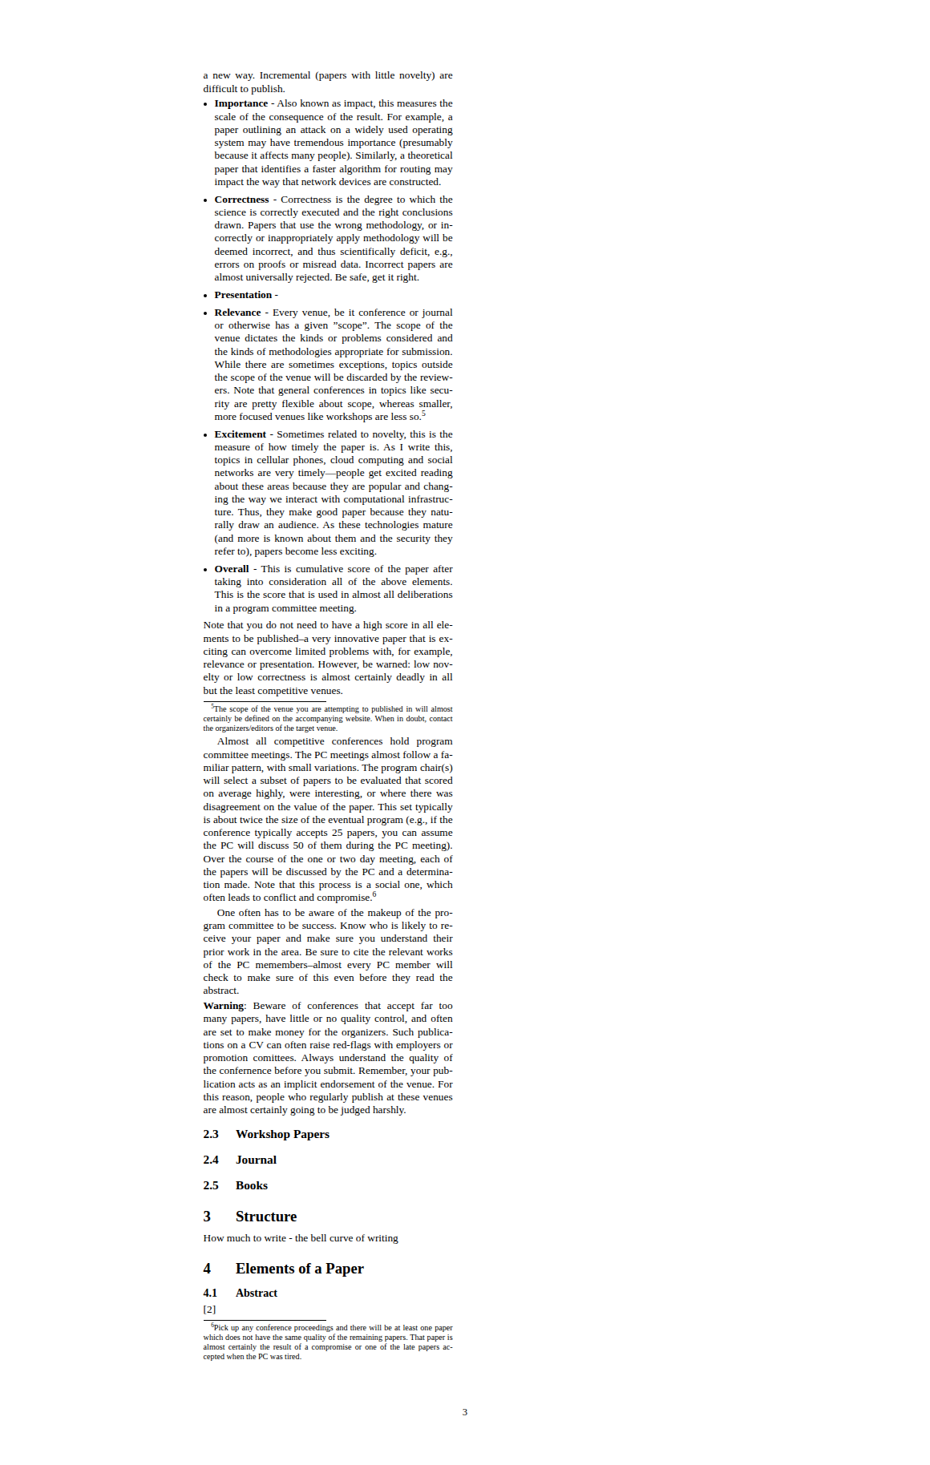a new way. Incremental (papers with little novelty) are difficult to publish.
Importance - Also known as impact, this measures the scale of the consequence of the result. For example, a paper outlining an attack on a widely used operating system may have tremendous importance (presumably because it affects many people). Similarly, a theoretical paper that identifies a faster algorithm for routing may impact the way that network devices are constructed.
Correctness - Correctness is the degree to which the science is correctly executed and the right conclusions drawn. Papers that use the wrong methodology, or incorrectly or inappropriately apply methodology will be deemed incorrect, and thus scientifically deficit, e.g., errors on proofs or misread data. Incorrect papers are almost universally rejected. Be safe, get it right.
Presentation -
Relevance - Every venue, be it conference or journal or otherwise has a given ”scope”. The scope of the venue dictates the kinds or problems considered and the kinds of methodologies appropriate for submission. While there are sometimes exceptions, topics outside the scope of the venue will be discarded by the reviewers. Note that general conferences in topics like security are pretty flexible about scope, whereas smaller, more focused venues like workshops are less so.5
Excitement - Sometimes related to novelty, this is the measure of how timely the paper is. As I write this, topics in cellular phones, cloud computing and social networks are very timely—people get excited reading about these areas because they are popular and changing the way we interact with computational infrastructure. Thus, they make good paper because they naturally draw an audience. As these technologies mature (and more is known about them and the security they refer to), papers become less exciting.
Overall - This is cumulative score of the paper after taking into consideration all of the above elements. This is the score that is used in almost all deliberations in a program committee meeting.
Note that you do not need to have a high score in all elements to be published–a very innovative paper that is exciting can overcome limited problems with, for example, relevance or presentation. However, be warned: low novelty or low correctness is almost certainly deadly in all but the least competitive venues.
5The scope of the venue you are attempting to published in will almost certainly be defined on the accompanying website. When in doubt, contact the organizers/editors of the target venue.
Almost all competitive conferences hold program committee meetings. The PC meetings almost follow a familiar pattern, with small variations. The program chair(s) will select a subset of papers to be evaluated that scored on average highly, were interesting, or where there was disagreement on the value of the paper. This set typically is about twice the size of the eventual program (e.g., if the conference typically accepts 25 papers, you can assume the PC will discuss 50 of them during the PC meeting). Over the course of the one or two day meeting, each of the papers will be discussed by the PC and a determination made. Note that this process is a social one, which often leads to conflict and compromise.6
One often has to be aware of the makeup of the program committee to be success. Know who is likely to receive your paper and make sure you understand their prior work in the area. Be sure to cite the relevant works of the PC memembers–almost every PC member will check to make sure of this even before they read the abstract.
Warning: Beware of conferences that accept far too many papers, have little or no quality control, and often are set to make money for the organizers. Such publications on a CV can often raise red-flags with employers or promotion comittees. Always understand the quality of the confernence before you submit. Remember, your publication acts as an implicit endorsement of the venue. For this reason, people who regularly publish at these venues are almost certainly going to be judged harshly.
2.3 Workshop Papers
2.4 Journal
2.5 Books
3 Structure
How much to write - the bell curve of writing
4 Elements of a Paper
4.1 Abstract
[2]
6Pick up any conference proceedings and there will be at least one paper which does not have the same quality of the remaining papers. That paper is almost certainly the result of a compromise or one of the late papers accepted when the PC was tired.
3